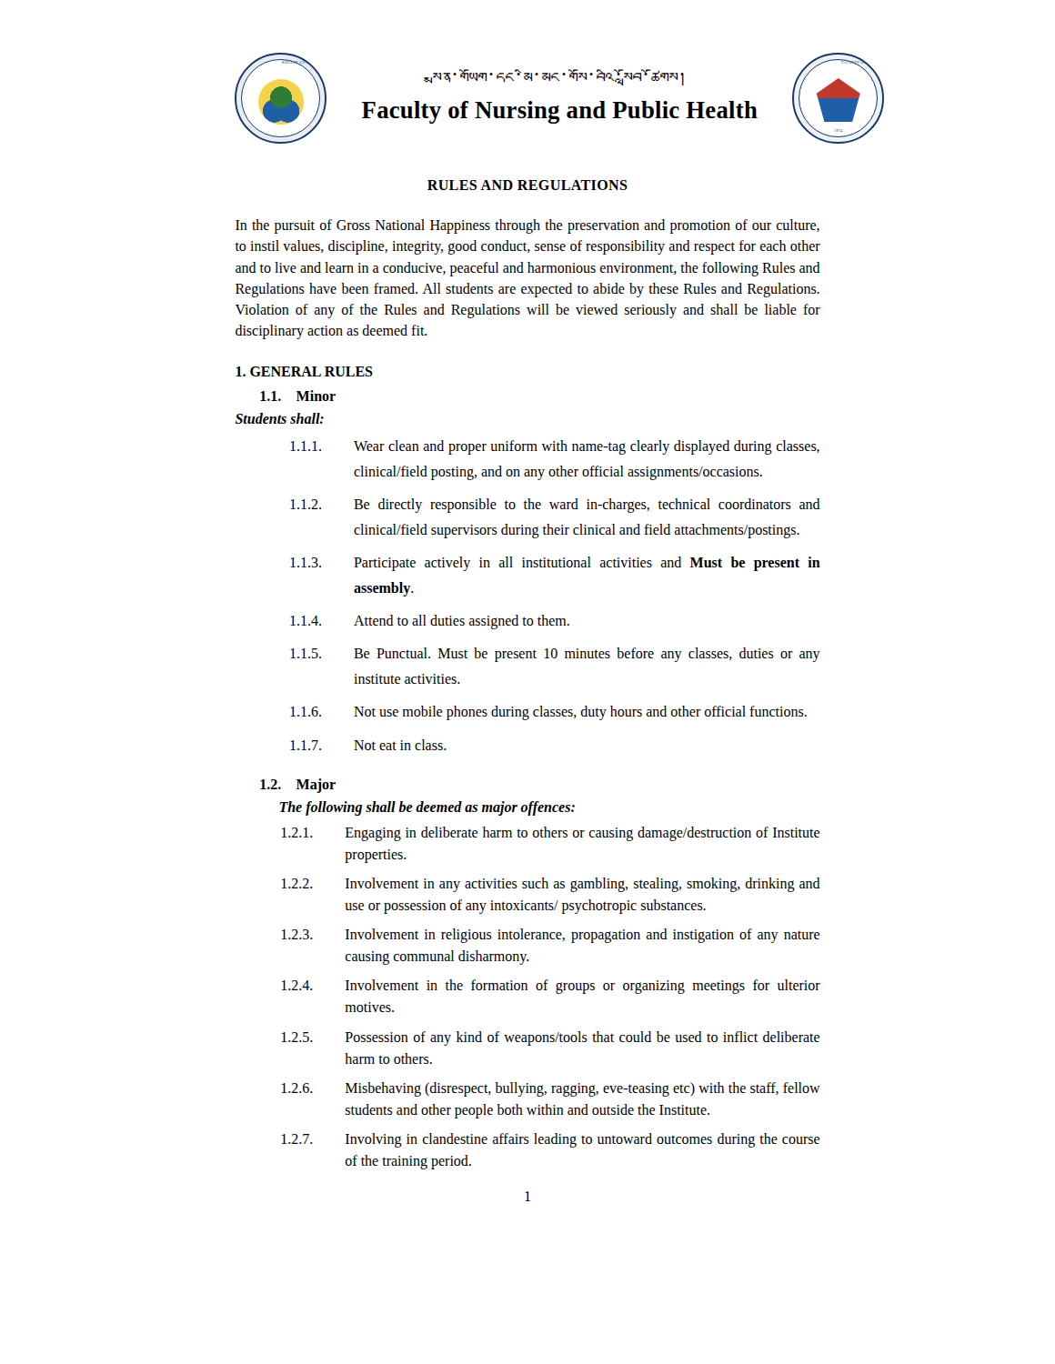KHESAR GYALPO UNIVERSITY OF MEDICAL SCIENCES OF BHUTAN
སྨན་གཡོག་དང་མི་མང་གསོ་བའི་སློབ་ཚོགས།
Faculty of Nursing and Public Health
FACULTY OF NURSING & PUBLIC HEALTH BHUTAN
1974
RULES AND REGULATIONS
In the pursuit of Gross National Happiness through the preservation and promotion of our culture, to instil values, discipline, integrity, good conduct, sense of responsibility and respect for each other and to live and learn in a conducive, peaceful and harmonious environment, the following Rules and Regulations have been framed. All students are expected to abide by these Rules and Regulations. Violation of any of the Rules and Regulations will be viewed seriously and shall be liable for disciplinary action as deemed fit.
1. GENERAL RULES
1.1. Minor
Students shall:
1.1.1. Wear clean and proper uniform with name-tag clearly displayed during classes, clinical/field posting, and on any other official assignments/occasions.
1.1.2. Be directly responsible to the ward in-charges, technical coordinators and clinical/field supervisors during their clinical and field attachments/postings.
1.1.3. Participate actively in all institutional activities and Must be present in assembly.
1.1.4. Attend to all duties assigned to them.
1.1.5. Be Punctual. Must be present 10 minutes before any classes, duties or any institute activities.
1.1.6. Not use mobile phones during classes, duty hours and other official functions.
1.1.7. Not eat in class.
1.2. Major
The following shall be deemed as major offences:
1.2.1. Engaging in deliberate harm to others or causing damage/destruction of Institute properties.
1.2.2. Involvement in any activities such as gambling, stealing, smoking, drinking and use or possession of any intoxicants/ psychotropic substances.
1.2.3. Involvement in religious intolerance, propagation and instigation of any nature causing communal disharmony.
1.2.4. Involvement in the formation of groups or organizing meetings for ulterior motives.
1.2.5. Possession of any kind of weapons/tools that could be used to inflict deliberate harm to others.
1.2.6. Misbehaving (disrespect, bullying, ragging, eve-teasing etc) with the staff, fellow students and other people both within and outside the Institute.
1.2.7. Involving in clandestine affairs leading to untoward outcomes during the course of the training period.
1